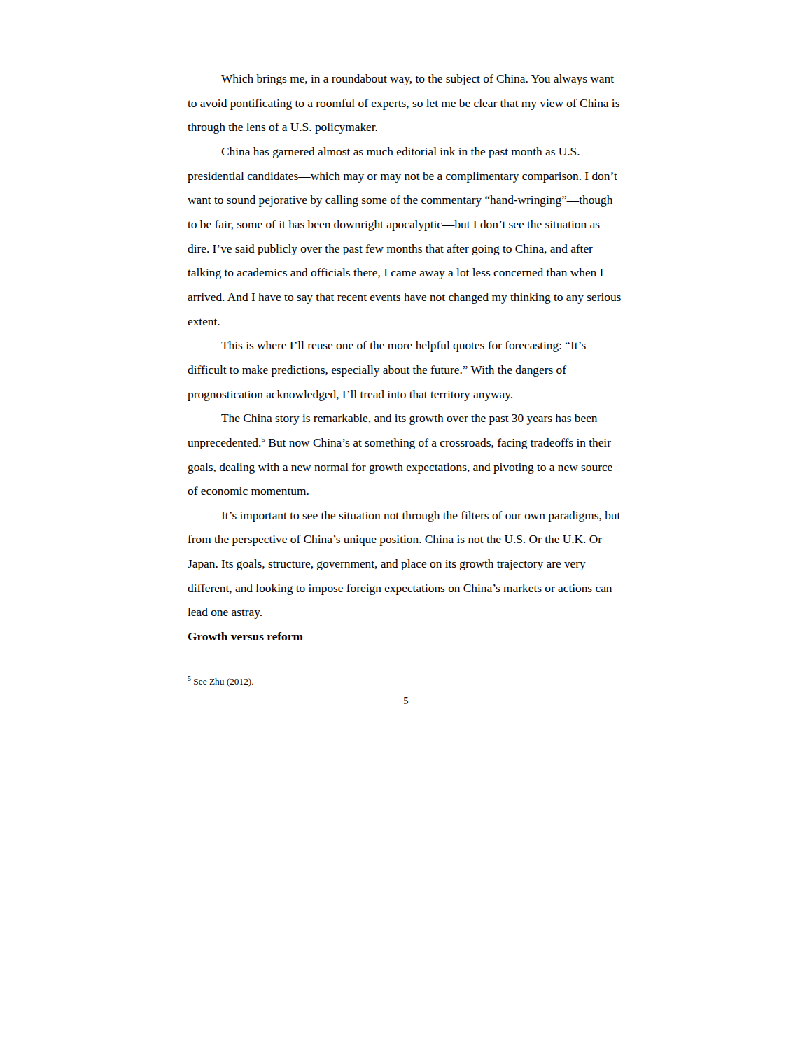Which brings me, in a roundabout way, to the subject of China. You always want to avoid pontificating to a roomful of experts, so let me be clear that my view of China is through the lens of a U.S. policymaker.
China has garnered almost as much editorial ink in the past month as U.S. presidential candidates—which may or may not be a complimentary comparison. I don’t want to sound pejorative by calling some of the commentary “hand-wringing”—though to be fair, some of it has been downright apocalyptic—but I don’t see the situation as dire. I’ve said publicly over the past few months that after going to China, and after talking to academics and officials there, I came away a lot less concerned than when I arrived. And I have to say that recent events have not changed my thinking to any serious extent.
This is where I’ll reuse one of the more helpful quotes for forecasting: “It’s difficult to make predictions, especially about the future.” With the dangers of prognostication acknowledged, I’ll tread into that territory anyway.
The China story is remarkable, and its growth over the past 30 years has been unprecedented.5 But now China’s at something of a crossroads, facing tradeoffs in their goals, dealing with a new normal for growth expectations, and pivoting to a new source of economic momentum.
It’s important to see the situation not through the filters of our own paradigms, but from the perspective of China’s unique position. China is not the U.S. Or the U.K. Or Japan. Its goals, structure, government, and place on its growth trajectory are very different, and looking to impose foreign expectations on China’s markets or actions can lead one astray.
Growth versus reform
5 See Zhu (2012).
5